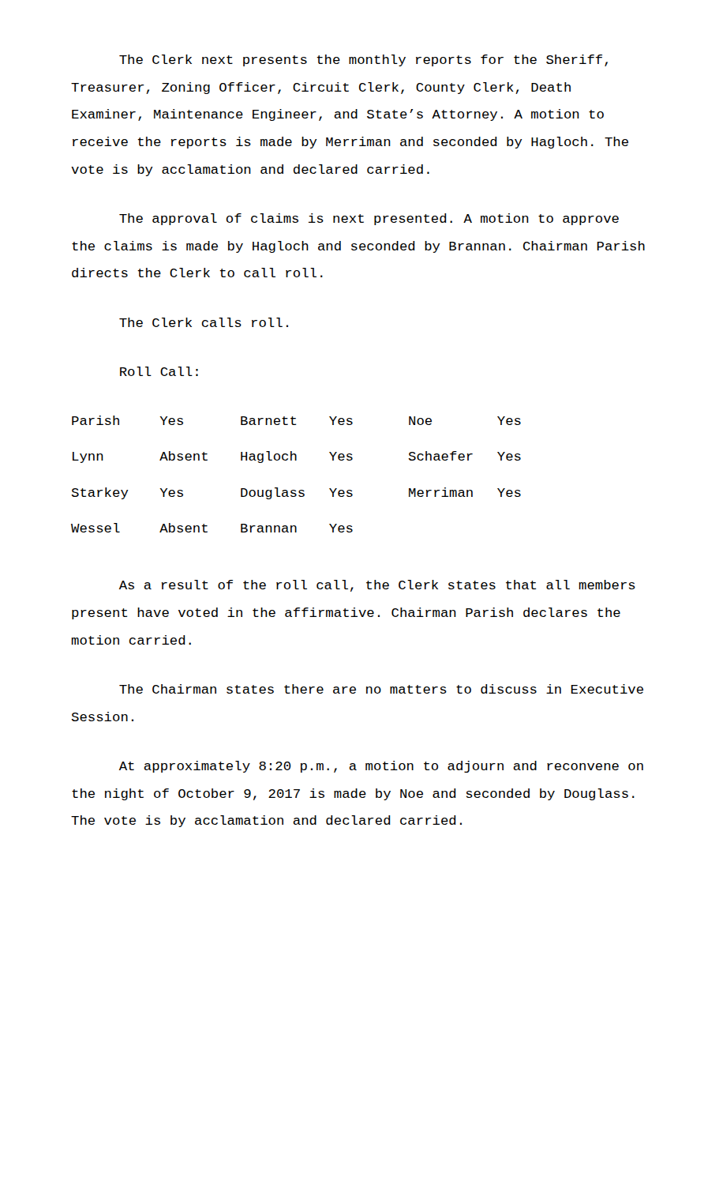The Clerk next presents the monthly reports for the Sheriff, Treasurer, Zoning Officer, Circuit Clerk, County Clerk, Death Examiner, Maintenance Engineer, and State’s Attorney. A motion to receive the reports is made by Merriman and seconded by Hagloch. The vote is by acclamation and declared carried.
The approval of claims is next presented. A motion to approve the claims is made by Hagloch and seconded by Brannan. Chairman Parish directs the Clerk to call roll.
The Clerk calls roll.
Roll Call:
| Parish | Yes | Barnett | Yes | Noe | Yes |
| Lynn | Absent | Hagloch | Yes | Schaefer | Yes |
| Starkey | Yes | Douglass | Yes | Merriman | Yes |
| Wessel | Absent | Brannan | Yes | | |
As a result of the roll call, the Clerk states that all members present have voted in the affirmative. Chairman Parish declares the motion carried.
The Chairman states there are no matters to discuss in Executive Session.
At approximately 8:20 p.m., a motion to adjourn and reconvene on the night of October 9, 2017 is made by Noe and seconded by Douglass. The vote is by acclamation and declared carried.